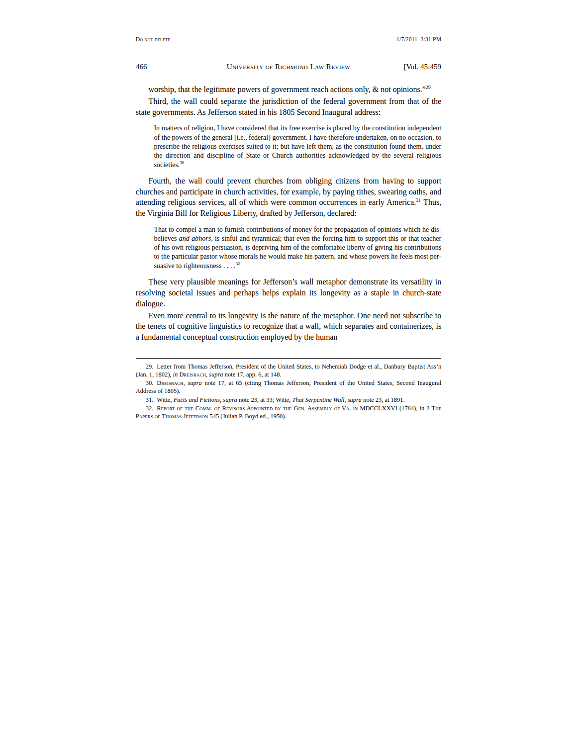Do Not Delete 1/7/2011 3:31 PM
466 University of Richmond Law Review [Vol. 45:459
worship, that the legitimate powers of government reach actions only, & not opinions.”29
Third, the wall could separate the jurisdiction of the federal government from that of the state governments. As Jefferson stated in his 1805 Second Inaugural address:
In matters of religion, I have considered that its free exercise is placed by the constitution independent of the powers of the general [i.e., federal] government. I have therefore undertaken, on no occasion, to prescribe the religious exercises suited to it; but have left them, as the constitution found them, under the direction and discipline of State or Church authorities acknowledged by the several religious societies.30
Fourth, the wall could prevent churches from obliging citizens from having to support churches and participate in church activities, for example, by paying tithes, swearing oaths, and attending religious services, all of which were common occurrences in early America.31 Thus, the Virginia Bill for Religious Liberty, drafted by Jefferson, declared:
That to compel a man to furnish contributions of money for the propagation of opinions which he disbelieves and abhors, is sinful and tyrannical; that even the forcing him to support this or that teacher of his own religious persuasion, is depriving him of the comfortable liberty of giving his contributions to the particular pastor whose morals he would make his pattern, and whose powers he feels most persuasive to righteousness . . . .32
These very plausible meanings for Jefferson’s wall metaphor demonstrate its versatility in resolving societal issues and perhaps helps explain its longevity as a staple in church-state dialogue.
Even more central to its longevity is the nature of the metaphor. One need not subscribe to the tenets of cognitive linguistics to recognize that a wall, which separates and containerizes, is a fundamental conceptual construction employed by the human
29. Letter from Thomas Jefferson, President of the United States, to Nehemiah Dodge et al., Danbury Baptist Ass’n (Jan. 1, 1802), in Dreisbach, supra note 17, app. 6, at 148.
30. Dreisbach, supra note 17, at 65 (citing Thomas Jefferson, President of the United States, Second Inaugural Address of 1805).
31. Witte, Facts and Fictions, supra note 23, at 33; Witte, That Serpentine Wall, supra note 23, at 1891.
32. Report of the Comm. of Revisors Appointed by the Gen. Assembly of Va. in MDCCLXXVI (1784), in 2 The Papers of Thomas Jefferson 545 (Julian P. Boyd ed., 1950).